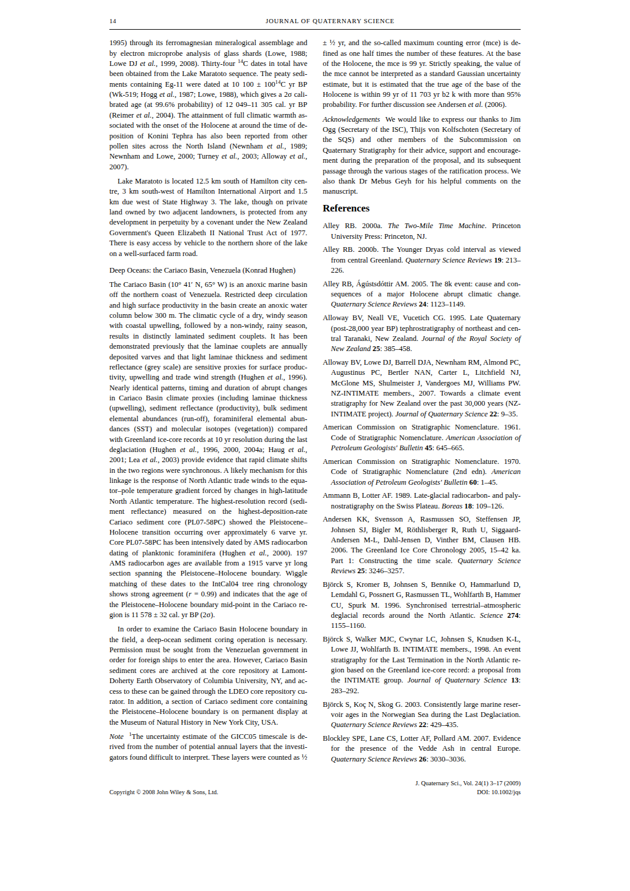14 Journal of Quaternary Science
1995) through its ferromagnesian mineralogical assemblage and by electron microprobe analysis of glass shards (Lowe, 1988; Lowe DJ et al., 1999, 2008). Thirty-four 14C dates in total have been obtained from the Lake Maratoto sequence. The peaty sediments containing Eg-11 were dated at 10 100 ± 10014C yr BP (Wk-519; Hogg et al., 1987; Lowe, 1988), which gives a 2σ calibrated age (at 99.6% probability) of 12 049–11 305 cal. yr BP (Reimer et al., 2004). The attainment of full climatic warmth associated with the onset of the Holocene at around the time of deposition of Konini Tephra has also been reported from other pollen sites across the North Island (Newnham et al., 1989; Newnham and Lowe, 2000; Turney et al., 2003; Alloway et al., 2007).
Lake Maratoto is located 12.5 km south of Hamilton city centre, 3 km south-west of Hamilton International Airport and 1.5 km due west of State Highway 3. The lake, though on private land owned by two adjacent landowners, is protected from any development in perpetuity by a covenant under the New Zealand Government's Queen Elizabeth II National Trust Act of 1977. There is easy access by vehicle to the northern shore of the lake on a well-surfaced farm road.
Deep Oceans: the Cariaco Basin, Venezuela (Konrad Hughen)
The Cariaco Basin (10° 41′ N, 65° W) is an anoxic marine basin off the northern coast of Venezuela. Restricted deep circulation and high surface productivity in the basin create an anoxic water column below 300 m. The climatic cycle of a dry, windy season with coastal upwelling, followed by a non-windy, rainy season, results in distinctly laminated sediment couplets. It has been demonstrated previously that the laminae couplets are annually deposited varves and that light laminae thickness and sediment reflectance (grey scale) are sensitive proxies for surface productivity, upwelling and trade wind strength (Hughen et al., 1996). Nearly identical patterns, timing and duration of abrupt changes in Cariaco Basin climate proxies (including laminae thickness (upwelling), sediment reflectance (productivity), bulk sediment elemental abundances (run-off), foraminiferal elemental abundances (SST) and molecular isotopes (vegetation)) compared with Greenland ice-core records at 10 yr resolution during the last deglaciation (Hughen et al., 1996, 2000, 2004a; Haug et al., 2001; Lea et al., 2003) provide evidence that rapid climate shifts in the two regions were synchronous. A likely mechanism for this linkage is the response of North Atlantic trade winds to the equator–pole temperature gradient forced by changes in high-latitude North Atlantic temperature. The highest-resolution record (sediment reflectance) measured on the highest-deposition-rate Cariaco sediment core (PL07-58PC) showed the Pleistocene–Holocene transition occurring over approximately 6 varve yr. Core PL07-58PC has been intensively dated by AMS radiocarbon dating of planktonic foraminifera (Hughen et al., 2000). 197 AMS radiocarbon ages are available from a 1915 varve yr long section spanning the Pleistocene–Holocene boundary. Wiggle matching of these dates to the IntCal04 tree ring chronology shows strong agreement (r = 0.99) and indicates that the age of the Pleistocene–Holocene boundary mid-point in the Cariaco region is 11 578 ± 32 cal. yr BP (2σ).
In order to examine the Cariaco Basin Holocene boundary in the field, a deep-ocean sediment coring operation is necessary. Permission must be sought from the Venezuelan government in order for foreign ships to enter the area. However, Cariaco Basin sediment cores are archived at the core repository at Lamont-Doherty Earth Observatory of Columbia University, NY, and access to these can be gained through the LDEO core repository curator. In addition, a section of Cariaco sediment core containing the Pleistocene–Holocene boundary is on permanent display at the Museum of Natural History in New York City, USA.
Note 1The uncertainty estimate of the GICC05 timescale is derived from the number of potential annual layers that the investigators found difficult to interpret. These layers were counted as ½ ± ½ yr, and the so-called maximum counting error (mce) is defined as one half times the number of these features. At the base of the Holocene, the mce is 99 yr. Strictly speaking, the value of the mce cannot be interpreted as a standard Gaussian uncertainty estimate, but it is estimated that the true age of the base of the Holocene is within 99 yr of 11 703 yr b2 k with more than 95% probability. For further discussion see Andersen et al. (2006).
Acknowledgements We would like to express our thanks to Jim Ogg (Secretary of the ISC), Thijs von Kolfschoten (Secretary of the SQS) and other members of the Subcommission on Quaternary Stratigraphy for their advice, support and encouragement during the preparation of the proposal, and its subsequent passage through the various stages of the ratification process. We also thank Dr Mebus Geyh for his helpful comments on the manuscript.
References
Alley RB. 2000a. The Two-Mile Time Machine. Princeton University Press: Princeton, NJ.
Alley RB. 2000b. The Younger Dryas cold interval as viewed from central Greenland. Quaternary Science Reviews 19: 213–226.
Alley RB, Ágústsdóttir AM. 2005. The 8k event: cause and consequences of a major Holocene abrupt climatic change. Quaternary Science Reviews 24: 1123–1149.
Alloway BV, Neall VE, Vucetich CG. 1995. Late Quaternary (post-28,000 year BP) tephrostratigraphy of northeast and central Taranaki, New Zealand. Journal of the Royal Society of New Zealand 25: 385–458.
Alloway BV, Lowe DJ, Barrell DJA, Newnham RM, Almond PC, Augustinus PC, Bertler NAN, Carter L, Litchfield NJ, McGlone MS, Shulmeister J, Vandergoes MJ, Williams PW. NZ-INTIMATE members., 2007. Towards a climate event stratigraphy for New Zealand over the past 30,000 years (NZ-INTIMATE project). Journal of Quaternary Science 22: 9–35.
American Commission on Stratigraphic Nomenclature. 1961. Code of Stratigraphic Nomenclature. American Association of Petroleum Geologists' Bulletin 45: 645–665.
American Commission on Stratigraphic Nomenclature. 1970. Code of Stratigraphic Nomenclature (2nd edn). American Association of Petroleum Geologists' Bulletin 60: 1–45.
Ammann B, Lotter AF. 1989. Late-glacial radiocarbon- and palynostratigraphy on the Swiss Plateau. Boreas 18: 109–126.
Andersen KK, Svensson A, Rasmussen SO, Steffensen JP, Johnsen SJ, Bigler M, Röthlisberger R, Ruth U, Siggaard-Andersen M-L, Dahl-Jensen D, Vinther BM, Clausen HB. 2006. The Greenland Ice Core Chronology 2005, 15–42 ka. Part 1: Constructing the time scale. Quaternary Science Reviews 25: 3246–3257.
Björck S, Kromer B, Johnsen S, Bennike O, Hammarlund D, Lemdahl G, Possnert G, Rasmussen TL, Wohlfarth B, Hammer CU, Spurk M. 1996. Synchronised terrestrial–atmospheric deglacial records around the North Atlantic. Science 274: 1155–1160.
Björck S, Walker MJC, Cwynar LC, Johnsen S, Knudsen K-L, Lowe JJ, Wohlfarth B. INTIMATE members., 1998. An event stratigraphy for the Last Termination in the North Atlantic region based on the Greenland ice-core record: a proposal from the INTIMATE group. Journal of Quaternary Science 13: 283–292.
Björck S, Koç N, Skog G. 2003. Consistently large marine reservoir ages in the Norwegian Sea during the Last Deglaciation. Quaternary Science Reviews 22: 429–435.
Blockley SPE, Lane CS, Lotter AF, Pollard AM. 2007. Evidence for the presence of the Vedde Ash in central Europe. Quaternary Science Reviews 26: 3030–3036.
Copyright © 2008 John Wiley & Sons, Ltd.
J. Quaternary Sci., Vol. 24(1) 3–17 (2009) DOI: 10.1002/jqs